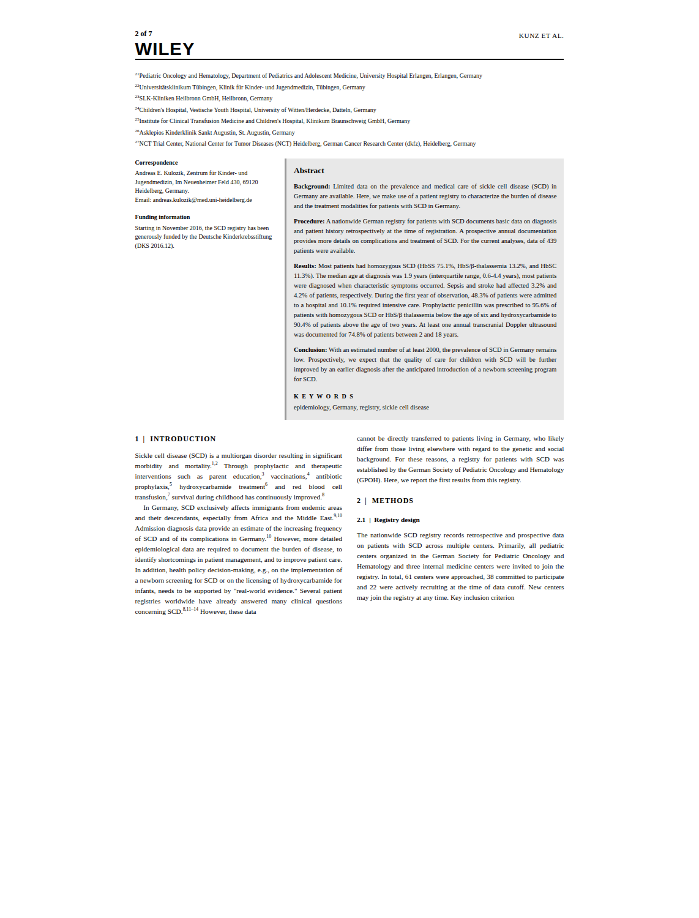2 of 7
WILEY
KUNZ ET AL.
21Pediatric Oncology and Hematology, Department of Pediatrics and Adolescent Medicine, University Hospital Erlangen, Erlangen, Germany
22Universitätsklinikum Tübingen, Klinik für Kinder- und Jugendmedizin, Tübingen, Germany
23SLK-Kliniken Heilbronn GmbH, Heilbronn, Germany
24Children's Hospital, Vestische Youth Hospital, University of Witten/Herdecke, Datteln, Germany
25Institute for Clinical Transfusion Medicine and Children's Hospital, Klinikum Braunschweig GmbH, Germany
26Asklepios Kinderklinik Sankt Augustin, St. Augustin, Germany
27NCT Trial Center, National Center for Tumor Diseases (NCT) Heidelberg, German Cancer Research Center (dkfz), Heidelberg, Germany
Correspondence
Andreas E. Kulozik, Zentrum für Kinder- und Jugendmedizin, Im Neuenheimer Feld 430, 69120 Heidelberg, Germany.
Email: andreas.kulozik@med.uni-heidelberg.de
Funding information
Starting in November 2016, the SCD registry has been generously funded by the Deutsche Kinderkrebsstiftung (DKS 2016.12).
Abstract
Background: Limited data on the prevalence and medical care of sickle cell disease (SCD) in Germany are available. Here, we make use of a patient registry to characterize the burden of disease and the treatment modalities for patients with SCD in Germany.
Procedure: A nationwide German registry for patients with SCD documents basic data on diagnosis and patient history retrospectively at the time of registration. A prospective annual documentation provides more details on complications and treatment of SCD. For the current analyses, data of 439 patients were available.
Results: Most patients had homozygous SCD (HbSS 75.1%, HbS/β-thalassemia 13.2%, and HbSC 11.3%). The median age at diagnosis was 1.9 years (interquartile range, 0.6-4.4 years), most patients were diagnosed when characteristic symptoms occurred. Sepsis and stroke had affected 3.2% and 4.2% of patients, respectively. During the first year of observation, 48.3% of patients were admitted to a hospital and 10.1% required intensive care. Prophylactic penicillin was prescribed to 95.6% of patients with homozygous SCD or HbS/β thalassemia below the age of six and hydroxycarbamide to 90.4% of patients above the age of two years. At least one annual transcranial Doppler ultrasound was documented for 74.8% of patients between 2 and 18 years.
Conclusion: With an estimated number of at least 2000, the prevalence of SCD in Germany remains low. Prospectively, we expect that the quality of care for children with SCD will be further improved by an earlier diagnosis after the anticipated introduction of a newborn screening program for SCD.
K E Y W O R D S
epidemiology, Germany, registry, sickle cell disease
1| INTRODUCTION
Sickle cell disease (SCD) is a multiorgan disorder resulting in significant morbidity and mortality.1,2 Through prophylactic and therapeutic interventions such as parent education,3 vaccinations,4 antibiotic prophylaxis,5 hydroxycarbamide treatment6 and red blood cell transfusion,7 survival during childhood has continuously improved.8
In Germany, SCD exclusively affects immigrants from endemic areas and their descendants, especially from Africa and the Middle East.9,10 Admission diagnosis data provide an estimate of the increasing frequency of SCD and of its complications in Germany.10 However, more detailed epidemiological data are required to document the burden of disease, to identify shortcomings in patient management, and to improve patient care. In addition, health policy decision-making, e.g., on the implementation of a newborn screening for SCD or on the licensing of hydroxycarbamide for infants, needs to be supported by "real-world evidence." Several patient registries worldwide have already answered many clinical questions concerning SCD.8,11–14 However, these data
cannot be directly transferred to patients living in Germany, who likely differ from those living elsewhere with regard to the genetic and social background. For these reasons, a registry for patients with SCD was established by the German Society of Pediatric Oncology and Hematology (GPOH). Here, we report the first results from this registry.
2| METHODS
2.1| Registry design
The nationwide SCD registry records retrospective and prospective data on patients with SCD across multiple centers. Primarily, all pediatric centers organized in the German Society for Pediatric Oncology and Hematology and three internal medicine centers were invited to join the registry. In total, 61 centers were approached, 38 committed to participate and 22 were actively recruiting at the time of data cutoff. New centers may join the registry at any time. Key inclusion criterion